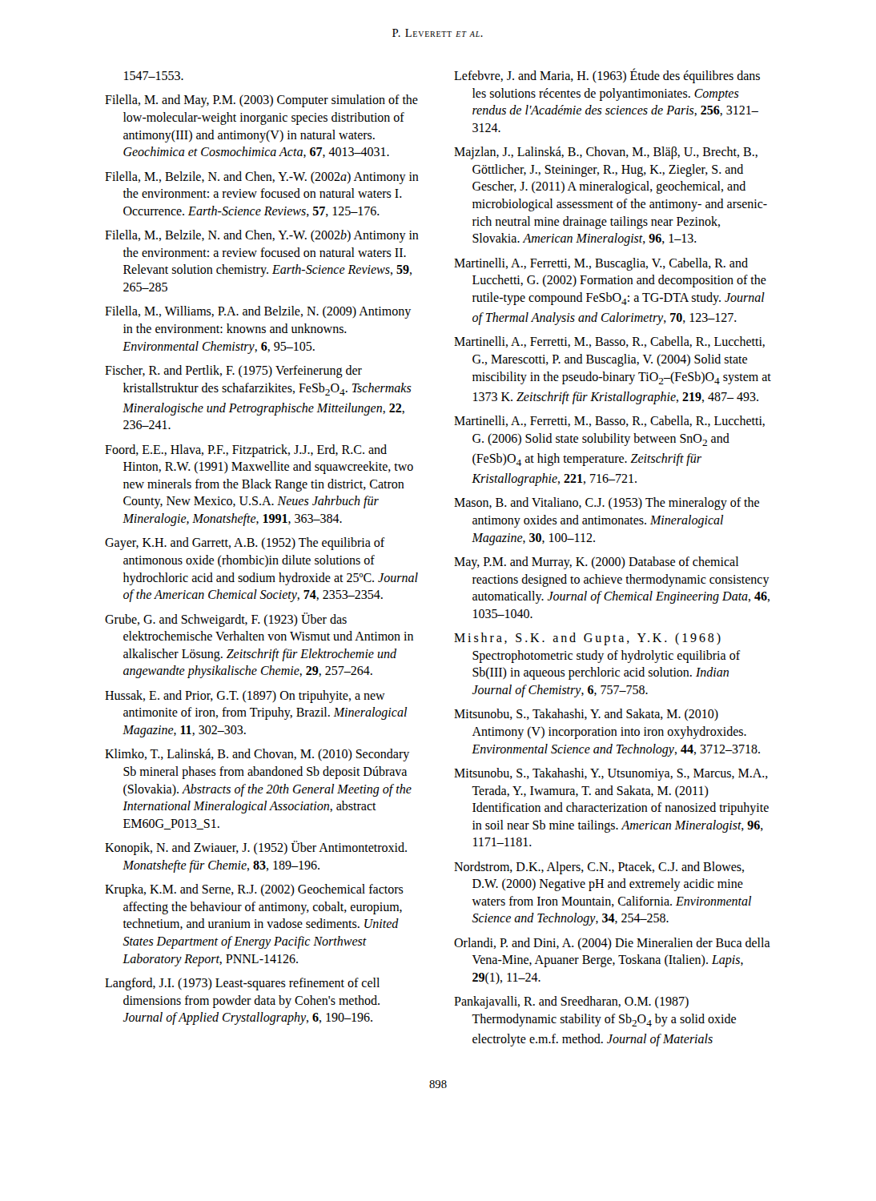P. Leverett et al.
1547–1553.
Filella, M. and May, P.M. (2003) Computer simulation of the low-molecular-weight inorganic species distribution of antimony(III) and antimony(V) in natural waters. Geochimica et Cosmochimica Acta, 67, 4013–4031.
Filella, M., Belzile, N. and Chen, Y.-W. (2002a) Antimony in the environment: a review focused on natural waters I. Occurrence. Earth-Science Reviews, 57, 125–176.
Filella, M., Belzile, N. and Chen, Y.-W. (2002b) Antimony in the environment: a review focused on natural waters II. Relevant solution chemistry. Earth-Science Reviews, 59, 265–285
Filella, M., Williams, P.A. and Belzile, N. (2009) Antimony in the environment: knowns and unknowns. Environmental Chemistry, 6, 95–105.
Fischer, R. and Pertlik, F. (1975) Verfeinerung der kristallstruktur des schafarzikites, FeSb2O4. Tschermaks Mineralogische und Petrographische Mitteilungen, 22, 236–241.
Foord, E.E., Hlava, P.F., Fitzpatrick, J.J., Erd, R.C. and Hinton, R.W. (1991) Maxwellite and squawcreekite, two new minerals from the Black Range tin district, Catron County, New Mexico, U.S.A. Neues Jahrbuch für Mineralogie, Monatshefte, 1991, 363–384.
Gayer, K.H. and Garrett, A.B. (1952) The equilibria of antimonous oxide (rhombic)in dilute solutions of hydrochloric acid and sodium hydroxide at 25ºC. Journal of the American Chemical Society, 74, 2353–2354.
Grube, G. and Schweigardt, F. (1923) Über das elektrochemische Verhalten von Wismut und Antimon in alkalischer Lösung. Zeitschrift für Elektrochemie und angewandte physikalische Chemie, 29, 257–264.
Hussak, E. and Prior, G.T. (1897) On tripuhyite, a new antimonite of iron, from Tripuhy, Brazil. Mineralogical Magazine, 11, 302–303.
Klimko, T., Lalinská, B. and Chovan, M. (2010) Secondary Sb mineral phases from abandoned Sb deposit Dúbrava (Slovakia). Abstracts of the 20th General Meeting of the International Mineralogical Association, abstract EM60G_P013_S1.
Konopik, N. and Zwiauer, J. (1952) Über Antimontetroxid. Monatshefte für Chemie, 83, 189–196.
Krupka, K.M. and Serne, R.J. (2002) Geochemical factors affecting the behaviour of antimony, cobalt, europium, technetium, and uranium in vadose sediments. United States Department of Energy Pacific Northwest Laboratory Report, PNNL-14126.
Langford, J.I. (1973) Least-squares refinement of cell dimensions from powder data by Cohen's method. Journal of Applied Crystallography, 6, 190–196.
Lefebvre, J. and Maria, H. (1963) Étude des équilibres dans les solutions récentes de polyantimoniates. Comptes rendus de l'Académie des sciences de Paris, 256, 3121–3124.
Majzlan, J., Lalinská, B., Chovan, M., Bläβ, U., Brecht, B., Göttlicher, J., Steininger, R., Hug, K., Ziegler, S. and Gescher, J. (2011) A mineralogical, geochemical, and microbiological assessment of the antimony- and arsenic-rich neutral mine drainage tailings near Pezinok, Slovakia. American Mineralogist, 96, 1–13.
Martinelli, A., Ferretti, M., Buscaglia, V., Cabella, R. and Lucchetti, G. (2002) Formation and decomposition of the rutile-type compound FeSbO4: a TG-DTA study. Journal of Thermal Analysis and Calorimetry, 70, 123–127.
Martinelli, A., Ferretti, M., Basso, R., Cabella, R., Lucchetti, G., Marescotti, P. and Buscaglia, V. (2004) Solid state miscibility in the pseudo-binary TiO2–(FeSb)O4 system at 1373 K. Zeitschrift für Kristallographie, 219, 487– 493.
Martinelli, A., Ferretti, M., Basso, R., Cabella, R., Lucchetti, G. (2006) Solid state solubility between SnO2 and (FeSb)O4 at high temperature. Zeitschrift für Kristallographie, 221, 716–721.
Mason, B. and Vitaliano, C.J. (1953) The mineralogy of the antimony oxides and antimonates. Mineralogical Magazine, 30, 100–112.
May, P.M. and Murray, K. (2000) Database of chemical reactions designed to achieve thermodynamic consistency automatically. Journal of Chemical Engineering Data, 46, 1035–1040.
Mishra, S.K. and Gupta, Y.K. (1968) Spectrophotometric study of hydrolytic equilibria of Sb(III) in aqueous perchloric acid solution. Indian Journal of Chemistry, 6, 757–758.
Mitsunobu, S., Takahashi, Y. and Sakata, M. (2010) Antimony (V) incorporation into iron oxyhydroxides. Environmental Science and Technology, 44, 3712–3718.
Mitsunobu, S., Takahashi, Y., Utsunomiya, S., Marcus, M.A., Terada, Y., Iwamura, T. and Sakata, M. (2011) Identification and characterization of nanosized tripuhyite in soil near Sb mine tailings. American Mineralogist, 96, 1171–1181.
Nordstrom, D.K., Alpers, C.N., Ptacek, C.J. and Blowes, D.W. (2000) Negative pH and extremely acidic mine waters from Iron Mountain, California. Environmental Science and Technology, 34, 254–258.
Orlandi, P. and Dini, A. (2004) Die Mineralien der Buca della Vena-Mine, Apuaner Berge, Toskana (Italien). Lapis, 29(1), 11–24.
Pankajavalli, R. and Sreedharan, O.M. (1987) Thermodynamic stability of Sb2O4 by a solid oxide electrolyte e.m.f. method. Journal of Materials
898